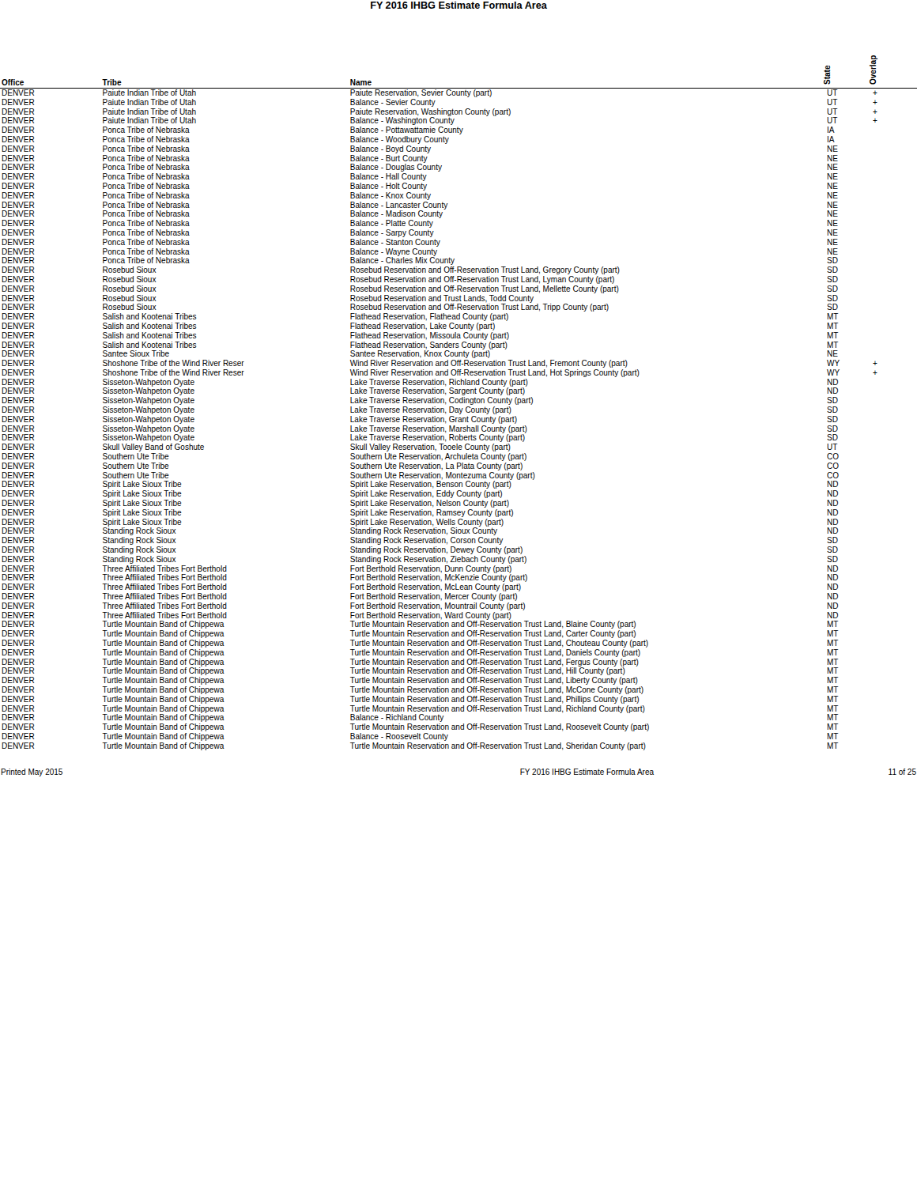FY 2016 IHBG Estimate Formula Area
| Office | Tribe | Name | State | Overlap |
| --- | --- | --- | --- | --- |
| DENVER | Paiute Indian Tribe of Utah | Paiute Reservation, Sevier County (part) | UT | + |
| DENVER | Paiute Indian Tribe of Utah | Balance - Sevier County | UT | + |
| DENVER | Paiute Indian Tribe of Utah | Paiute Reservation, Washington County (part) | UT | + |
| DENVER | Paiute Indian Tribe of Utah | Balance - Washington County | UT | + |
| DENVER | Ponca Tribe of Nebraska | Balance - Pottawattamie County | IA | |
| DENVER | Ponca Tribe of Nebraska | Balance - Woodbury County | IA | |
| DENVER | Ponca Tribe of Nebraska | Balance - Boyd County | NE | |
| DENVER | Ponca Tribe of Nebraska | Balance - Burt County | NE | |
| DENVER | Ponca Tribe of Nebraska | Balance - Douglas County | NE | |
| DENVER | Ponca Tribe of Nebraska | Balance - Hall County | NE | |
| DENVER | Ponca Tribe of Nebraska | Balance - Holt County | NE | |
| DENVER | Ponca Tribe of Nebraska | Balance - Knox County | NE | |
| DENVER | Ponca Tribe of Nebraska | Balance - Lancaster County | NE | |
| DENVER | Ponca Tribe of Nebraska | Balance - Madison County | NE | |
| DENVER | Ponca Tribe of Nebraska | Balance - Platte County | NE | |
| DENVER | Ponca Tribe of Nebraska | Balance - Sarpy County | NE | |
| DENVER | Ponca Tribe of Nebraska | Balance - Stanton County | NE | |
| DENVER | Ponca Tribe of Nebraska | Balance - Wayne County | NE | |
| DENVER | Ponca Tribe of Nebraska | Balance - Charles Mix County | SD | |
| DENVER | Rosebud Sioux | Rosebud Reservation and Off-Reservation Trust Land, Gregory County (part) | SD | |
| DENVER | Rosebud Sioux | Rosebud Reservation and Off-Reservation Trust Land, Lyman County (part) | SD | |
| DENVER | Rosebud Sioux | Rosebud Reservation and Off-Reservation Trust Land, Mellette County (part) | SD | |
| DENVER | Rosebud Sioux | Rosebud Reservation and Trust Lands, Todd County | SD | |
| DENVER | Rosebud Sioux | Rosebud Reservation and Off-Reservation Trust Land, Tripp County (part) | SD | |
| DENVER | Salish and Kootenai Tribes | Flathead Reservation, Flathead County (part) | MT | |
| DENVER | Salish and Kootenai Tribes | Flathead Reservation, Lake County (part) | MT | |
| DENVER | Salish and Kootenai Tribes | Flathead Reservation, Missoula County (part) | MT | |
| DENVER | Salish and Kootenai Tribes | Flathead Reservation, Sanders County (part) | MT | |
| DENVER | Santee Sioux Tribe | Santee Reservation, Knox County (part) | NE | |
| DENVER | Shoshone Tribe of the Wind River Reser | Wind River Reservation and Off-Reservation Trust Land, Fremont County (part) | WY | + |
| DENVER | Shoshone Tribe of the Wind River Reser | Wind River Reservation and Off-Reservation Trust Land, Hot Springs County (part) | WY | + |
| DENVER | Sisseton-Wahpeton Oyate | Lake Traverse Reservation, Richland County (part) | ND | |
| DENVER | Sisseton-Wahpeton Oyate | Lake Traverse Reservation, Sargent County (part) | ND | |
| DENVER | Sisseton-Wahpeton Oyate | Lake Traverse Reservation, Codington County (part) | SD | |
| DENVER | Sisseton-Wahpeton Oyate | Lake Traverse Reservation, Day County (part) | SD | |
| DENVER | Sisseton-Wahpeton Oyate | Lake Traverse Reservation, Grant County (part) | SD | |
| DENVER | Sisseton-Wahpeton Oyate | Lake Traverse Reservation, Marshall County (part) | SD | |
| DENVER | Sisseton-Wahpeton Oyate | Lake Traverse Reservation, Roberts County (part) | SD | |
| DENVER | Skull Valley Band of Goshute | Skull Valley Reservation, Tooele County (part) | UT | |
| DENVER | Southern Ute Tribe | Southern Ute Reservation, Archuleta County (part) | CO | |
| DENVER | Southern Ute Tribe | Southern Ute Reservation, La Plata County (part) | CO | |
| DENVER | Southern Ute Tribe | Southern Ute Reservation, Montezuma County (part) | CO | |
| DENVER | Spirit Lake Sioux Tribe | Spirit Lake Reservation, Benson County (part) | ND | |
| DENVER | Spirit Lake Sioux Tribe | Spirit Lake Reservation, Eddy County (part) | ND | |
| DENVER | Spirit Lake Sioux Tribe | Spirit Lake Reservation, Nelson County (part) | ND | |
| DENVER | Spirit Lake Sioux Tribe | Spirit Lake Reservation, Ramsey County (part) | ND | |
| DENVER | Spirit Lake Sioux Tribe | Spirit Lake Reservation, Wells County (part) | ND | |
| DENVER | Standing Rock Sioux | Standing Rock Reservation, Sioux County | ND | |
| DENVER | Standing Rock Sioux | Standing Rock Reservation, Corson County | SD | |
| DENVER | Standing Rock Sioux | Standing Rock Reservation, Dewey County (part) | SD | |
| DENVER | Standing Rock Sioux | Standing Rock Reservation, Ziebach County (part) | SD | |
| DENVER | Three Affiliated Tribes Fort Berthold | Fort Berthold Reservation, Dunn County (part) | ND | |
| DENVER | Three Affiliated Tribes Fort Berthold | Fort Berthold Reservation, McKenzie County (part) | ND | |
| DENVER | Three Affiliated Tribes Fort Berthold | Fort Berthold Reservation, McLean County (part) | ND | |
| DENVER | Three Affiliated Tribes Fort Berthold | Fort Berthold Reservation, Mercer County (part) | ND | |
| DENVER | Three Affiliated Tribes Fort Berthold | Fort Berthold Reservation, Mountrail County (part) | ND | |
| DENVER | Three Affiliated Tribes Fort Berthold | Fort Berthold Reservation, Ward County (part) | ND | |
| DENVER | Turtle Mountain Band of Chippewa | Turtle Mountain Reservation and Off-Reservation Trust Land, Blaine County (part) | MT | |
| DENVER | Turtle Mountain Band of Chippewa | Turtle Mountain Reservation and Off-Reservation Trust Land, Carter County (part) | MT | |
| DENVER | Turtle Mountain Band of Chippewa | Turtle Mountain Reservation and Off-Reservation Trust Land, Chouteau County (part) | MT | |
| DENVER | Turtle Mountain Band of Chippewa | Turtle Mountain Reservation and Off-Reservation Trust Land, Daniels County (part) | MT | |
| DENVER | Turtle Mountain Band of Chippewa | Turtle Mountain Reservation and Off-Reservation Trust Land, Fergus County (part) | MT | |
| DENVER | Turtle Mountain Band of Chippewa | Turtle Mountain Reservation and Off-Reservation Trust Land, Hill County (part) | MT | |
| DENVER | Turtle Mountain Band of Chippewa | Turtle Mountain Reservation and Off-Reservation Trust Land, Liberty County (part) | MT | |
| DENVER | Turtle Mountain Band of Chippewa | Turtle Mountain Reservation and Off-Reservation Trust Land, McCone County (part) | MT | |
| DENVER | Turtle Mountain Band of Chippewa | Turtle Mountain Reservation and Off-Reservation Trust Land, Phillips County (part) | MT | |
| DENVER | Turtle Mountain Band of Chippewa | Turtle Mountain Reservation and Off-Reservation Trust Land, Richland County (part) | MT | |
| DENVER | Turtle Mountain Band of Chippewa | Balance - Richland County | MT | |
| DENVER | Turtle Mountain Band of Chippewa | Turtle Mountain Reservation and Off-Reservation Trust Land, Roosevelt County (part) | MT | |
| DENVER | Turtle Mountain Band of Chippewa | Balance - Roosevelt County | MT | |
| DENVER | Turtle Mountain Band of Chippewa | Turtle Mountain Reservation and Off-Reservation Trust Land, Sheridan County (part) | MT | |
| Printed May 2015 | FY 2016 IHBG Estimate Formula Area | 11 of 25 |